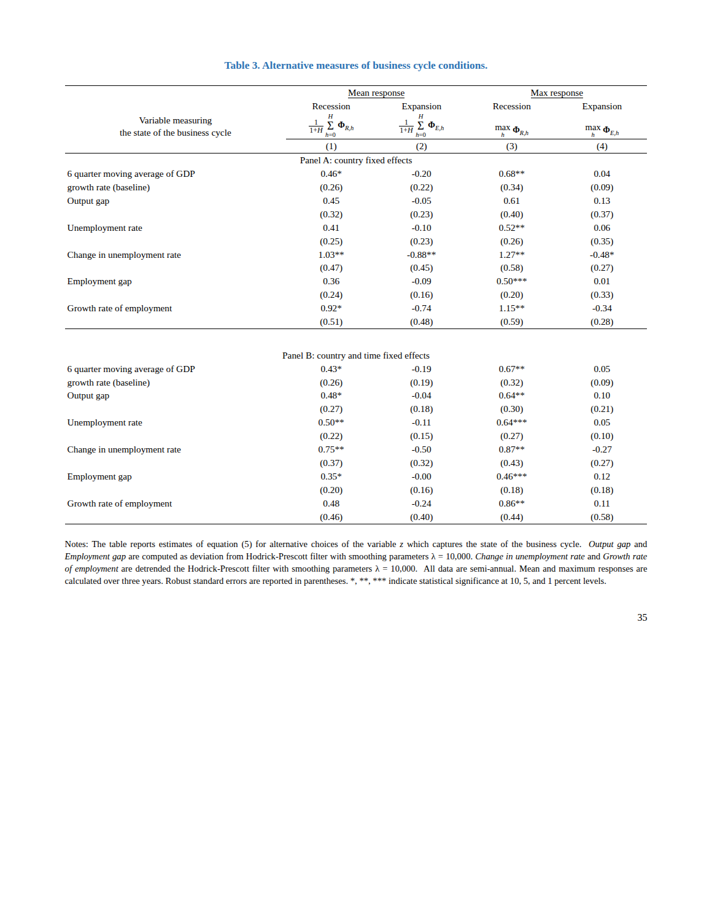Table 3. Alternative measures of business cycle conditions.
| | Mean response | Max response |
| Variable measuring the state of the business cycle | Recession | Expansion | Recession | Expansion |
| 1 1+ H H Σ h =0 Φ R,h | 1 1+ H H Σ h =0 Φ E,h | max h Φ R,h | max h Φ E,h |
| | (1) | (2) | (3) | (4) |
| Panel A: country fixed effects |
| 6 quarter moving average of GDP | 0.46* | -0.20 | 0.68** | 0.04 |
| growth rate (baseline) | (0.26) | (0.22) | (0.34) | (0.09) |
| Output gap | 0.45 | -0.05 | 0.61 | 0.13 |
| | (0.32) | (0.23) | (0.40) | (0.37) |
| Unemployment rate | 0.41 | -0.10 | 0.52** | 0.06 |
| | (0.25) | (0.23) | (0.26) | (0.35) |
| Change in unemployment rate | 1.03** | -0.88** | 1.27** | -0.48* |
| | (0.47) | (0.45) | (0.58) | (0.27) |
| Employment gap | 0.36 | -0.09 | 0.50*** | 0.01 |
| | (0.24) | (0.16) | (0.20) | (0.33) |
| Growth rate of employment | 0.92* | -0.74 | 1.15** | -0.34 |
| | (0.51) | (0.48) | (0.59) | (0.28) |
| Panel B: country and time fixed effects |
| 6 quarter moving average of GDP | 0.43* | -0.19 | 0.67** | 0.05 |
| growth rate (baseline) | (0.26) | (0.19) | (0.32) | (0.09) |
| Output gap | 0.48* | -0.04 | 0.64** | 0.10 |
| | (0.27) | (0.18) | (0.30) | (0.21) |
| Unemployment rate | 0.50** | -0.11 | 0.64*** | 0.05 |
| | (0.22) | (0.15) | (0.27) | (0.10) |
| Change in unemployment rate | 0.75** | -0.50 | 0.87** | -0.27 |
| | (0.37) | (0.32) | (0.43) | (0.27) |
| Employment gap | 0.35* | -0.00 | 0.46*** | 0.12 |
| | (0.20) | (0.16) | (0.18) | (0.18) |
| Growth rate of employment | 0.48 | -0.24 | 0.86** | 0.11 |
| | (0.46) | (0.40) | (0.44) | (0.58) |
Notes: The table reports estimates of equation (5) for alternative choices of the variable z which captures the state of the business cycle. Output gap and Employment gap are computed as deviation from Hodrick-Prescott filter with smoothing parameters λ = 10,000. Change in unemployment rate and Growth rate of employment are detrended the Hodrick-Prescott filter with smoothing parameters λ = 10,000. All data are semi-annual. Mean and maximum responses are calculated over three years. Robust standard errors are reported in parentheses. *, **, *** indicate statistical significance at 10, 5, and 1 percent levels.
35